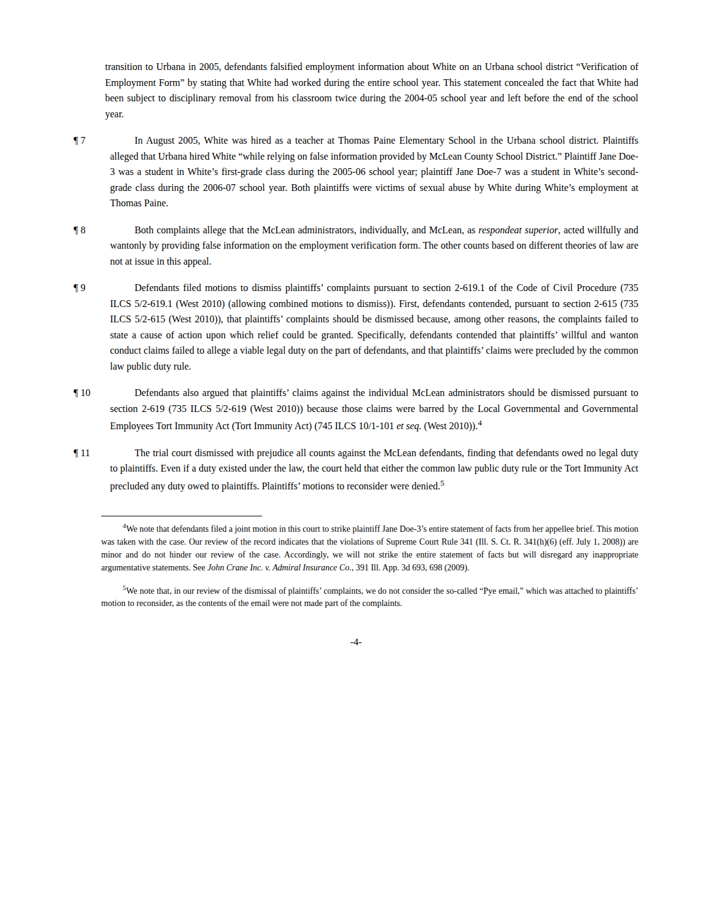transition to Urbana in 2005, defendants falsified employment information about White on an Urbana school district “Verification of Employment Form” by stating that White had worked during the entire school year. This statement concealed the fact that White had been subject to disciplinary removal from his classroom twice during the 2004-05 school year and left before the end of the school year.
¶ 7
In August 2005, White was hired as a teacher at Thomas Paine Elementary School in the Urbana school district. Plaintiffs alleged that Urbana hired White “while relying on false information provided by McLean County School District.” Plaintiff Jane Doe-3 was a student in White’s first-grade class during the 2005-06 school year; plaintiff Jane Doe-7 was a student in White’s second-grade class during the 2006-07 school year. Both plaintiffs were victims of sexual abuse by White during White’s employment at Thomas Paine.
¶ 8
Both complaints allege that the McLean administrators, individually, and McLean, as respondeat superior, acted willfully and wantonly by providing false information on the employment verification form. The other counts based on different theories of law are not at issue in this appeal.
¶ 9
Defendants filed motions to dismiss plaintiffs’ complaints pursuant to section 2-619.1 of the Code of Civil Procedure (735 ILCS 5/2-619.1 (West 2010) (allowing combined motions to dismiss)). First, defendants contended, pursuant to section 2-615 (735 ILCS 5/2-615 (West 2010)), that plaintiffs’ complaints should be dismissed because, among other reasons, the complaints failed to state a cause of action upon which relief could be granted. Specifically, defendants contended that plaintiffs’ willful and wanton conduct claims failed to allege a viable legal duty on the part of defendants, and that plaintiffs’ claims were precluded by the common law public duty rule.
¶ 10
Defendants also argued that plaintiffs’ claims against the individual McLean administrators should be dismissed pursuant to section 2-619 (735 ILCS 5/2-619 (West 2010)) because those claims were barred by the Local Governmental and Governmental Employees Tort Immunity Act (Tort Immunity Act) (745 ILCS 10/1-101 et seq. (West 2010)).4
¶ 11
The trial court dismissed with prejudice all counts against the McLean defendants, finding that defendants owed no legal duty to plaintiffs. Even if a duty existed under the law, the court held that either the common law public duty rule or the Tort Immunity Act precluded any duty owed to plaintiffs. Plaintiffs’ motions to reconsider were denied.5
4We note that defendants filed a joint motion in this court to strike plaintiff Jane Doe-3’s entire statement of facts from her appellee brief. This motion was taken with the case. Our review of the record indicates that the violations of Supreme Court Rule 341 (Ill. S. Ct. R. 341(h)(6) (eff. July 1, 2008)) are minor and do not hinder our review of the case. Accordingly, we will not strike the entire statement of facts but will disregard any inappropriate argumentative statements. See John Crane Inc. v. Admiral Insurance Co., 391 Ill. App. 3d 693, 698 (2009).
5We note that, in our review of the dismissal of plaintiffs’ complaints, we do not consider the so-called “Pye email,” which was attached to plaintiffs’ motion to reconsider, as the contents of the email were not made part of the complaints.
-4-